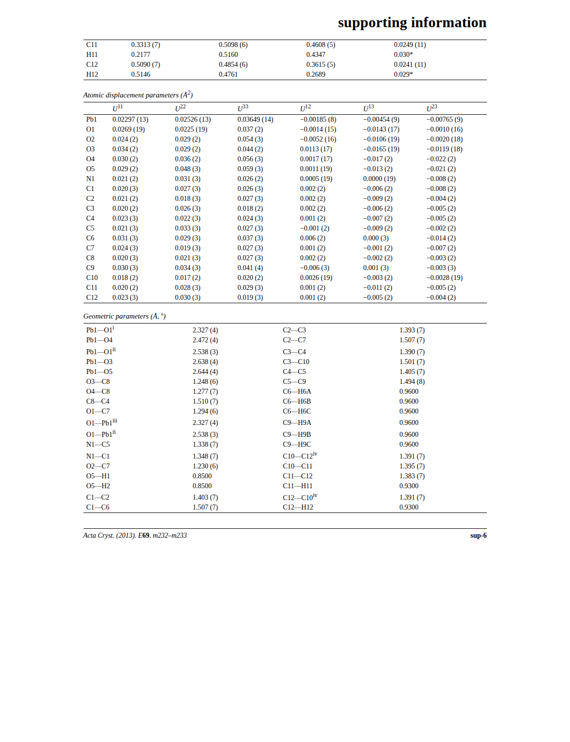supporting information
| C11 | 0.3313 (7) | 0.5098 (6) | 0.4608 (5) | 0.0249 (11) |
| H11 | 0.2177 | 0.5160 | 0.4347 | 0.030* |
| C12 | 0.5090 (7) | 0.4854 (6) | 0.3615 (5) | 0.0241 (11) |
| H12 | 0.5146 | 0.4761 | 0.2689 | 0.029* |
Atomic displacement parameters (Å 2 )
| | U 11 | U 22 | U 33 | U 12 | U 13 | U 23 |
| --- | --- | --- | --- | --- | --- | --- |
| Pb1 | 0.02297 (13) | 0.02526 (13) | 0.03649 (14) | −0.00185 (8) | −0.00454 (9) | −0.00765 (9) |
| O1 | 0.0269 (19) | 0.0225 (19) | 0.037 (2) | −0.0014 (15) | −0.0143 (17) | −0.0010 (16) |
| O2 | 0.024 (2) | 0.029 (2) | 0.054 (3) | −0.0052 (16) | −0.0106 (19) | −0.0020 (18) |
| O3 | 0.034 (2) | 0.029 (2) | 0.044 (2) | 0.0113 (17) | −0.0165 (19) | −0.0119 (18) |
| O4 | 0.030 (2) | 0.036 (2) | 0.056 (3) | 0.0017 (17) | −0.017 (2) | −0.022 (2) |
| O5 | 0.029 (2) | 0.048 (3) | 0.059 (3) | 0.0011 (19) | −0.013 (2) | −0.021 (2) |
| N1 | 0.021 (2) | 0.031 (3) | 0.026 (2) | 0.0005 (19) | 0.0000 (19) | −0.008 (2) |
| C1 | 0.020 (3) | 0.027 (3) | 0.026 (3) | 0.002 (2) | −0.006 (2) | −0.008 (2) |
| C2 | 0.021 (2) | 0.018 (3) | 0.027 (3) | 0.002 (2) | −0.009 (2) | −0.004 (2) |
| C3 | 0.020 (2) | 0.026 (3) | 0.018 (2) | 0.002 (2) | −0.006 (2) | −0.005 (2) |
| C4 | 0.023 (3) | 0.022 (3) | 0.024 (3) | 0.001 (2) | −0.007 (2) | −0.005 (2) |
| C5 | 0.021 (3) | 0.033 (3) | 0.027 (3) | −0.001 (2) | −0.009 (2) | −0.002 (2) |
| C6 | 0.031 (3) | 0.029 (3) | 0.037 (3) | 0.006 (2) | 0.000 (3) | −0.014 (2) |
| C7 | 0.024 (3) | 0.019 (3) | 0.027 (3) | 0.001 (2) | −0.001 (2) | −0.007 (2) |
| C8 | 0.020 (3) | 0.021 (3) | 0.027 (3) | 0.002 (2) | −0.002 (2) | −0.003 (2) |
| C9 | 0.030 (3) | 0.034 (3) | 0.041 (4) | −0.006 (3) | 0.001 (3) | −0.003 (3) |
| C10 | 0.018 (2) | 0.017 (2) | 0.020 (2) | 0.0026 (19) | −0.003 (2) | −0.0028 (19) |
| C11 | 0.020 (2) | 0.028 (3) | 0.029 (3) | 0.001 (2) | −0.011 (2) | −0.005 (2) |
| C12 | 0.023 (3) | 0.030 (3) | 0.019 (3) | 0.001 (2) | −0.005 (2) | −0.004 (2) |
Geometric parameters (Å, º)
| Pb1—O1 i | 2.327 (4) | C2—C3 | 1.393 (7) |
| Pb1—O4 | 2.472 (4) | C2—C7 | 1.507 (7) |
| Pb1—O1 ii | 2.538 (3) | C3—C4 | 1.390 (7) |
| Pb1—O3 | 2.638 (4) | C3—C10 | 1.501 (7) |
| Pb1—O5 | 2.644 (4) | C4—C5 | 1.405 (7) |
| O3—C8 | 1.248 (6) | C5—C9 | 1.494 (8) |
| O4—C8 | 1.277 (7) | C6—H6A | 0.9600 |
| C8—C4 | 1.510 (7) | C6—H6B | 0.9600 |
| O1—C7 | 1.294 (6) | C6—H6C | 0.9600 |
| O1—Pb1 iii | 2.327 (4) | C9—H9A | 0.9600 |
| O1—Pb1 ii | 2.538 (3) | C9—H9B | 0.9600 |
| N1—C5 | 1.338 (7) | C9—H9C | 0.9600 |
| N1—C1 | 1.348 (7) | C10—C12 iv | 1.391 (7) |
| O2—C7 | 1.230 (6) | C10—C11 | 1.395 (7) |
| O5—H1 | 0.8500 | C11—C12 | 1.383 (7) |
| O5—H2 | 0.8500 | C11—H11 | 0.9300 |
| C1—C2 | 1.403 (7) | C12—C10 iv | 1.391 (7) |
| C1—C6 | 1.507 (7) | C12—H12 | 0.9300 |
Acta Cryst. (2013). E69, m232–m233
sup-6